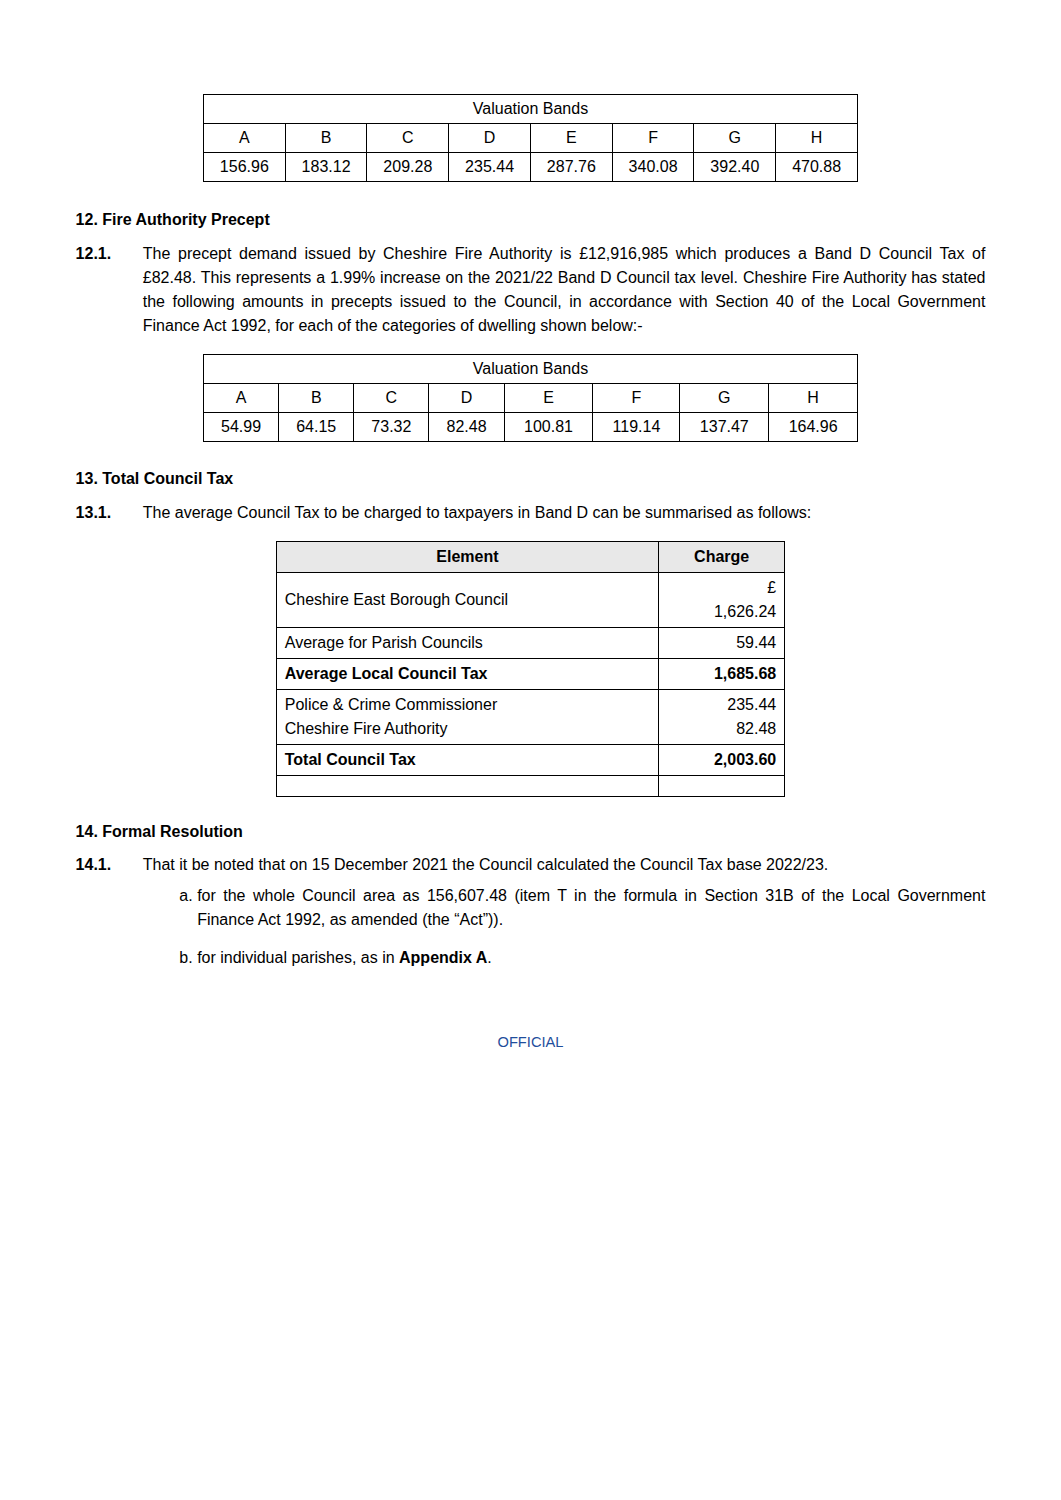| Valuation Bands |
| A | B | C | D | E | F | G | H |
| 156.96 | 183.12 | 209.28 | 235.44 | 287.76 | 340.08 | 392.40 | 470.88 |
12. Fire Authority Precept
12.1.
The precept demand issued by Cheshire Fire Authority is £12,916,985 which produces a Band D Council Tax of £82.48. This represents a 1.99% increase on the 2021/22 Band D Council tax level. Cheshire Fire Authority has stated the following amounts in precepts issued to the Council, in accordance with Section 40 of the Local Government Finance Act 1992, for each of the categories of dwelling shown below:-
| Valuation Bands |
| A | B | C | D | E | F | G | H |
| 54.99 | 64.15 | 73.32 | 82.48 | 100.81 | 119.14 | 137.47 | 164.96 |
13. Total Council Tax
13.1.
The average Council Tax to be charged to taxpayers in Band D can be summarised as follows:
| Element | Charge |
| --- | --- |
| Cheshire East Borough Council | £ 1,626.24 |
| Average for Parish Councils | 59.44 |
| Average Local Council Tax | 1,685.68 |
| Police & Crime Commissioner Cheshire Fire Authority | 235.44 82.48 |
| Total Council Tax | 2,003.60 |
14. Formal Resolution
14.1.
That it be noted that on 15 December 2021 the Council calculated the Council Tax base 2022/23.
for the whole Council area as 156,607.48 (item T in the formula in Section 31B of the Local Government Finance Act 1992, as amended (the “Act”)).
for individual parishes, as in Appendix A.
OFFICIAL